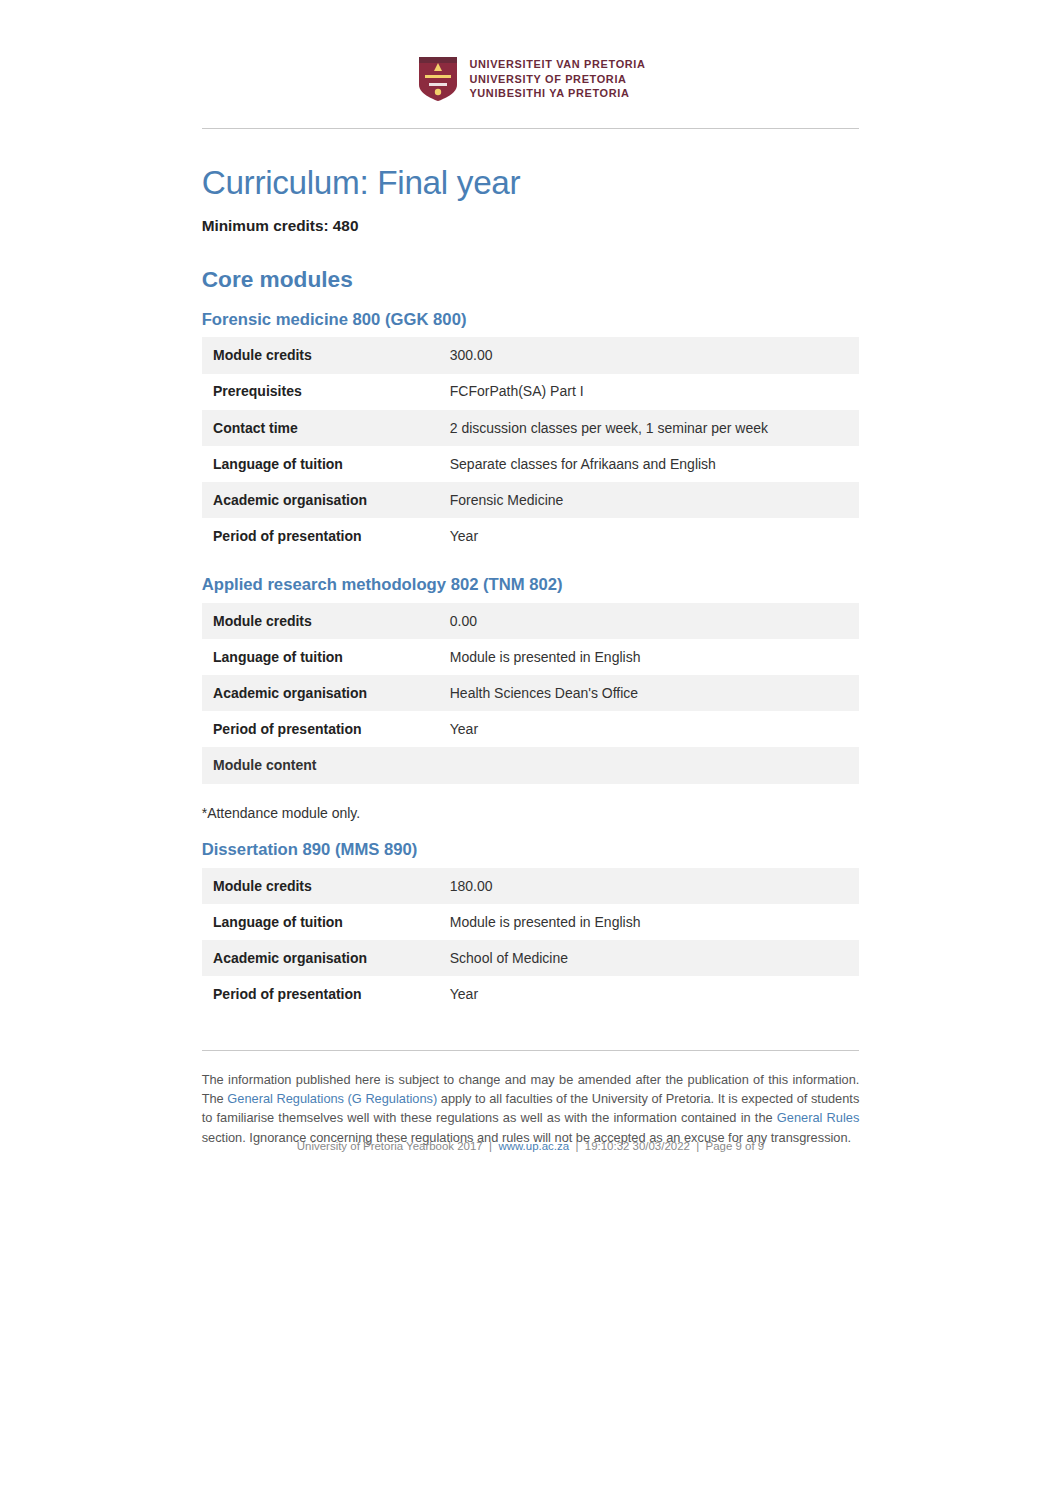Universiteit van Pretoria University of Pretoria Yunibesithi ya Pretoria
Curriculum: Final year
Minimum credits: 480
Core modules
Forensic medicine 800 (GGK 800)
| Module credits | 300.00 |
| Prerequisites | FCForPath(SA) Part I |
| Contact time | 2 discussion classes per week, 1 seminar per week |
| Language of tuition | Separate classes for Afrikaans and English |
| Academic organisation | Forensic Medicine |
| Period of presentation | Year |
Applied research methodology 802 (TNM 802)
| Module credits | 0.00 |
| Language of tuition | Module is presented in English |
| Academic organisation | Health Sciences Dean's Office |
| Period of presentation | Year |
| Module content |
*Attendance module only.
Dissertation 890 (MMS 890)
| Module credits | 180.00 |
| Language of tuition | Module is presented in English |
| Academic organisation | School of Medicine |
| Period of presentation | Year |
The information published here is subject to change and may be amended after the publication of this information. The General Regulations (G Regulations) apply to all faculties of the University of Pretoria. It is expected of students to familiarise themselves well with these regulations as well as with the information contained in the General Rules section. Ignorance concerning these regulations and rules will not be accepted as an excuse for any transgression.
University of Pretoria Yearbook 2017 | www.up.ac.za | 19:10:32 30/03/2022 | Page 9 of 9